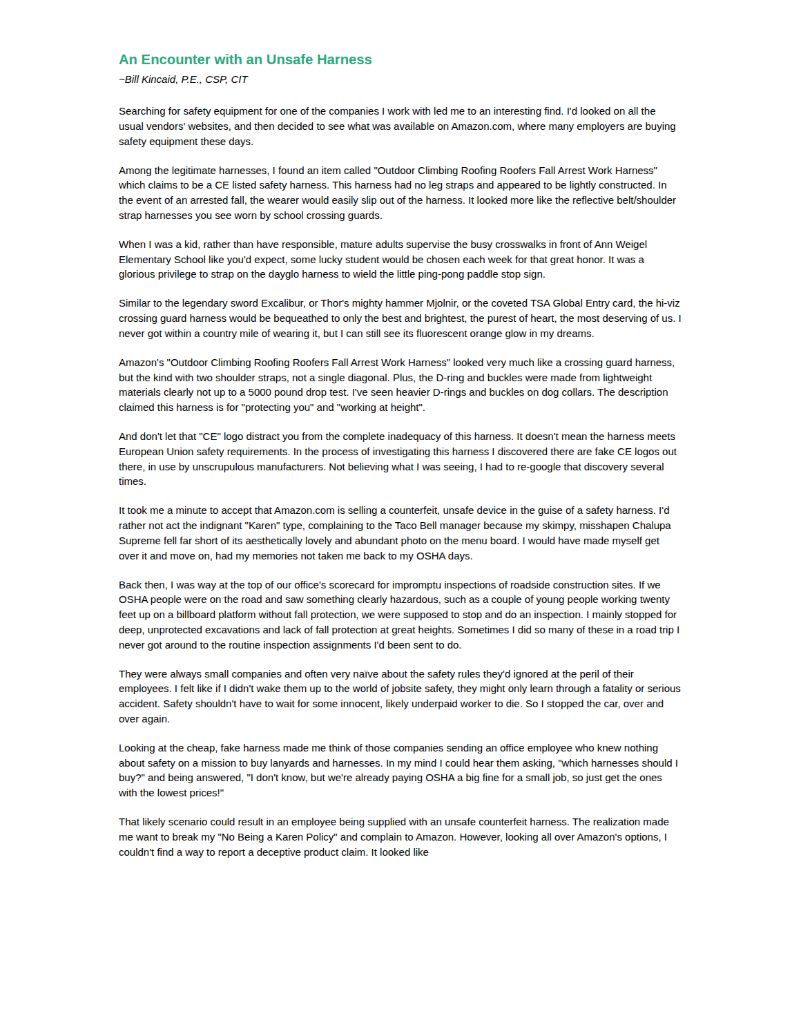An Encounter with an Unsafe Harness
~Bill Kincaid, P.E., CSP, CIT
Searching for safety equipment for one of the companies I work with led me to an interesting find. I'd looked on all the usual vendors' websites, and then decided to see what was available on Amazon.com, where many employers are buying safety equipment these days.
Among the legitimate harnesses, I found an item called "Outdoor Climbing Roofing Roofers Fall Arrest Work Harness" which claims to be a CE listed safety harness. This harness had no leg straps and appeared to be lightly constructed. In the event of an arrested fall, the wearer would easily slip out of the harness. It looked more like the reflective belt/shoulder strap harnesses you see worn by school crossing guards.
When I was a kid, rather than have responsible, mature adults supervise the busy crosswalks in front of Ann Weigel Elementary School like you'd expect, some lucky student would be chosen each week for that great honor. It was a glorious privilege to strap on the dayglo harness to wield the little ping-pong paddle stop sign.
Similar to the legendary sword Excalibur, or Thor's mighty hammer Mjolnir, or the coveted TSA Global Entry card, the hi-viz crossing guard harness would be bequeathed to only the best and brightest, the purest of heart, the most deserving of us. I never got within a country mile of wearing it, but I can still see its fluorescent orange glow in my dreams.
Amazon's "Outdoor Climbing Roofing Roofers Fall Arrest Work Harness" looked very much like a crossing guard harness, but the kind with two shoulder straps, not a single diagonal. Plus, the D-ring and buckles were made from lightweight materials clearly not up to a 5000 pound drop test. I've seen heavier D-rings and buckles on dog collars. The description claimed this harness is for "protecting you" and "working at height".
And don't let that "CE" logo distract you from the complete inadequacy of this harness. It doesn't mean the harness meets European Union safety requirements. In the process of investigating this harness I discovered there are fake CE logos out there, in use by unscrupulous manufacturers. Not believing what I was seeing, I had to re-google that discovery several times.
It took me a minute to accept that Amazon.com is selling a counterfeit, unsafe device in the guise of a safety harness. I'd rather not act the indignant "Karen" type, complaining to the Taco Bell manager because my skimpy, misshapen Chalupa Supreme fell far short of its aesthetically lovely and abundant photo on the menu board. I would have made myself get over it and move on, had my memories not taken me back to my OSHA days.
Back then, I was way at the top of our office's scorecard for impromptu inspections of roadside construction sites. If we OSHA people were on the road and saw something clearly hazardous, such as a couple of young people working twenty feet up on a billboard platform without fall protection, we were supposed to stop and do an inspection. I mainly stopped for deep, unprotected excavations and lack of fall protection at great heights. Sometimes I did so many of these in a road trip I never got around to the routine inspection assignments I'd been sent to do.
They were always small companies and often very naïve about the safety rules they'd ignored at the peril of their employees. I felt like if I didn't wake them up to the world of jobsite safety, they might only learn through a fatality or serious accident. Safety shouldn't have to wait for some innocent, likely underpaid worker to die. So I stopped the car, over and over again.
Looking at the cheap, fake harness made me think of those companies sending an office employee who knew nothing about safety on a mission to buy lanyards and harnesses. In my mind I could hear them asking, "which harnesses should I buy?" and being answered, "I don't know, but we're already paying OSHA a big fine for a small job, so just get the ones with the lowest prices!"
That likely scenario could result in an employee being supplied with an unsafe counterfeit harness. The realization made me want to break my "No Being a Karen Policy" and complain to Amazon. However, looking all over Amazon's options, I couldn't find a way to report a deceptive product claim. It looked like